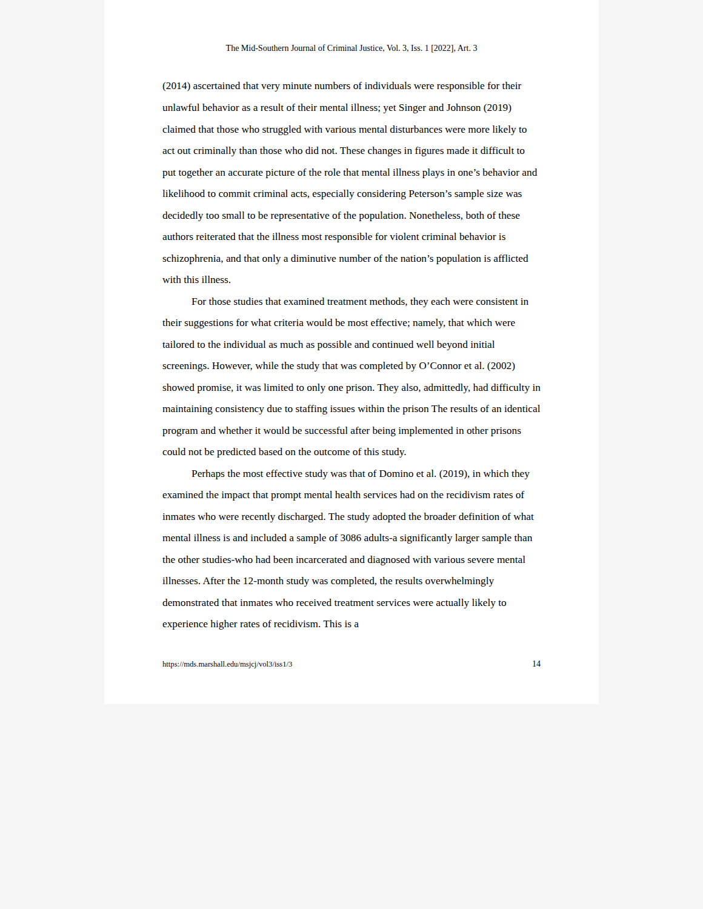The Mid-Southern Journal of Criminal Justice, Vol. 3, Iss. 1 [2022], Art. 3
(2014) ascertained that very minute numbers of individuals were responsible for their unlawful behavior as a result of their mental illness; yet Singer and Johnson (2019) claimed that those who struggled with various mental disturbances were more likely to act out criminally than those who did not. These changes in figures made it difficult to put together an accurate picture of the role that mental illness plays in one’s behavior and likelihood to commit criminal acts, especially considering Peterson’s sample size was decidedly too small to be representative of the population. Nonetheless, both of these authors reiterated that the illness most responsible for violent criminal behavior is schizophrenia, and that only a diminutive number of the nation’s population is afflicted with this illness.
For those studies that examined treatment methods, they each were consistent in their suggestions for what criteria would be most effective; namely, that which were tailored to the individual as much as possible and continued well beyond initial screenings. However, while the study that was completed by O’Connor et al. (2002) showed promise, it was limited to only one prison. They also, admittedly, had difficulty in maintaining consistency due to staffing issues within the prison The results of an identical program and whether it would be successful after being implemented in other prisons could not be predicted based on the outcome of this study.
Perhaps the most effective study was that of Domino et al. (2019), in which they examined the impact that prompt mental health services had on the recidivism rates of inmates who were recently discharged. The study adopted the broader definition of what mental illness is and included a sample of 3086 adults-a significantly larger sample than the other studies-who had been incarcerated and diagnosed with various severe mental illnesses. After the 12-month study was completed, the results overwhelmingly demonstrated that inmates who received treatment services were actually likely to experience higher rates of recidivism. This is a
https://mds.marshall.edu/msjcj/vol3/iss1/3 14